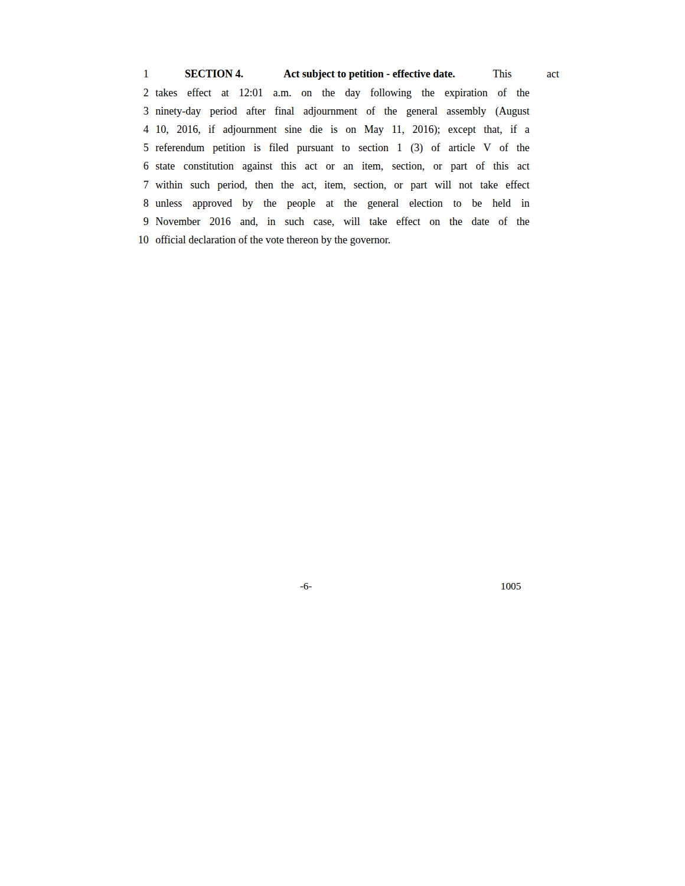1 SECTION 4. Act subject to petition - effective date. This act
2 takes effect at 12:01 a.m. on the day following the expiration of the
3 ninety-day period after final adjournment of the general assembly(August
4 10, 2016, if adjournment sine die is on May 11, 2016); except that, if a
5 referendum petition is filed pursuant to section 1(3) of article Vof the
6 state constitution against this act or an item, section, or part of this act
7 within such period, then the act, item, section, or part will not take effect
8 unless approved by the people at the general election to be held in
9 November 2016 and, in such case, will take effect on the date of the
10 official declaration of the vote thereon by the governor.
-6- 1005